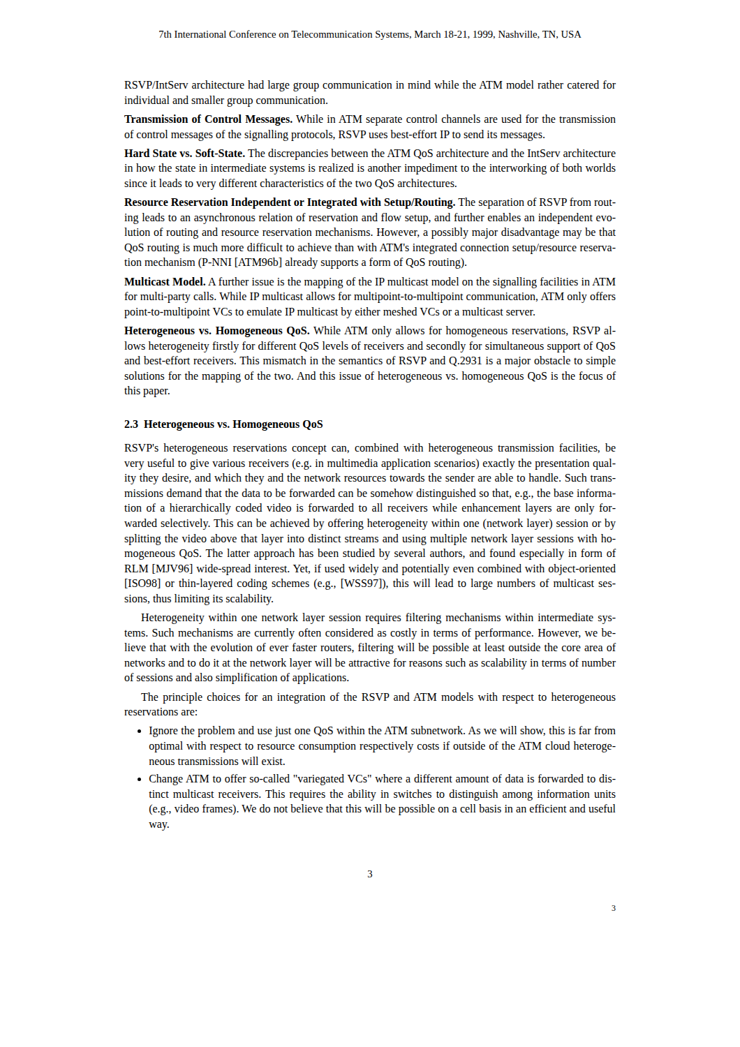7th International Conference on Telecommunication Systems, March 18-21, 1999, Nashville, TN, USA
RSVP/IntServ architecture had large group communication in mind while the ATM model rather catered for individual and smaller group communication.
Transmission of Control Messages. While in ATM separate control channels are used for the transmission of control messages of the signalling protocols, RSVP uses best-effort IP to send its messages.
Hard State vs. Soft-State. The discrepancies between the ATM QoS architecture and the IntServ architecture in how the state in intermediate systems is realized is another impediment to the interworking of both worlds since it leads to very different characteristics of the two QoS architectures.
Resource Reservation Independent or Integrated with Setup/Routing. The separation of RSVP from routing leads to an asynchronous relation of reservation and flow setup, and further enables an independent evolution of routing and resource reservation mechanisms. However, a possibly major disadvantage may be that QoS routing is much more difficult to achieve than with ATM's integrated connection setup/resource reservation mechanism (P-NNI [ATM96b] already supports a form of QoS routing).
Multicast Model. A further issue is the mapping of the IP multicast model on the signalling facilities in ATM for multi-party calls. While IP multicast allows for multipoint-to-multipoint communication, ATM only offers point-to-multipoint VCs to emulate IP multicast by either meshed VCs or a multicast server.
Heterogeneous vs. Homogeneous QoS. While ATM only allows for homogeneous reservations, RSVP allows heterogeneity firstly for different QoS levels of receivers and secondly for simultaneous support of QoS and best-effort receivers. This mismatch in the semantics of RSVP and Q.2931 is a major obstacle to simple solutions for the mapping of the two. And this issue of heterogeneous vs. homogeneous QoS is the focus of this paper.
2.3 Heterogeneous vs. Homogeneous QoS
RSVP's heterogeneous reservations concept can, combined with heterogeneous transmission facilities, be very useful to give various receivers (e.g. in multimedia application scenarios) exactly the presentation quality they desire, and which they and the network resources towards the sender are able to handle. Such transmissions demand that the data to be forwarded can be somehow distinguished so that, e.g., the base information of a hierarchically coded video is forwarded to all receivers while enhancement layers are only forwarded selectively. This can be achieved by offering heterogeneity within one (network layer) session or by splitting the video above that layer into distinct streams and using multiple network layer sessions with homogeneous QoS. The latter approach has been studied by several authors, and found especially in form of RLM [MJV96] wide-spread interest. Yet, if used widely and potentially even combined with object-oriented [ISO98] or thin-layered coding schemes (e.g., [WSS97]), this will lead to large numbers of multicast sessions, thus limiting its scalability.
Heterogeneity within one network layer session requires filtering mechanisms within intermediate systems. Such mechanisms are currently often considered as costly in terms of performance. However, we believe that with the evolution of ever faster routers, filtering will be possible at least outside the core area of networks and to do it at the network layer will be attractive for reasons such as scalability in terms of number of sessions and also simplification of applications.
The principle choices for an integration of the RSVP and ATM models with respect to heterogeneous reservations are:
Ignore the problem and use just one QoS within the ATM subnetwork. As we will show, this is far from optimal with respect to resource consumption respectively costs if outside of the ATM cloud heterogeneous transmissions will exist.
Change ATM to offer so-called "variegated VCs" where a different amount of data is forwarded to distinct multicast receivers. This requires the ability in switches to distinguish among information units (e.g., video frames). We do not believe that this will be possible on a cell basis in an efficient and useful way.
3
3